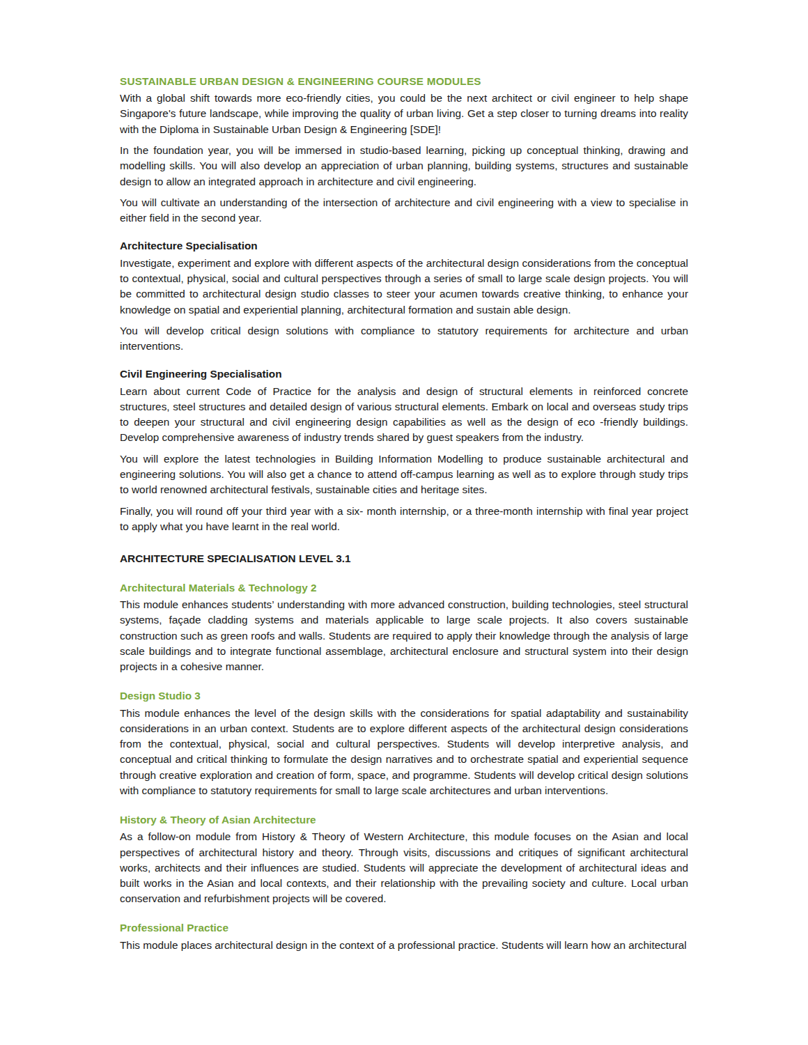Sustainable Urban Design & Engineering Course Modules
With a global shift towards more eco-friendly cities, you could be the next architect or civil engineer to help shape Singapore's future landscape, while improving the quality of urban living. Get a step closer to turning dreams into reality with the Diploma in Sustainable Urban Design & Engineering [SDE]!
In the foundation year, you will be immersed in studio-based learning, picking up conceptual thinking, drawing and modelling skills. You will also develop an appreciation of urban planning, building systems, structures and sustainable design to allow an integrated approach in architecture and civil engineering.
You will cultivate an understanding of the intersection of architecture and civil engineering with a view to specialise in either field in the second year.
Architecture Specialisation
Investigate, experiment and explore with different aspects of the architectural design considerations from the conceptual to contextual, physical, social and cultural perspectives through a series of small to large scale design projects. You will be committed to architectural design studio classes to steer your acumen towards creative thinking, to enhance your knowledge on spatial and experiential planning, architectural formation and sustain able design.
You will develop critical design solutions with compliance to statutory requirements for architecture and urban interventions.
Civil Engineering Specialisation
Learn about current Code of Practice for the analysis and design of structural elements in reinforced concrete structures, steel structures and detailed design of various structural elements. Embark on local and overseas study trips to deepen your structural and civil engineering design capabilities as well as the design of eco -friendly buildings. Develop comprehensive awareness of industry trends shared by guest speakers from the industry.
You will explore the latest technologies in Building Information Modelling to produce sustainable architectural and engineering solutions. You will also get a chance to attend off-campus learning as well as to explore through study trips to world renowned architectural festivals, sustainable cities and heritage sites.
Finally, you will round off your third year with a six- month internship, or a three-month internship with final year project to apply what you have learnt in the real world.
Architecture Specialisation Level 3.1
Architectural Materials & Technology 2
This module enhances students’ understanding with more advanced construction, building technologies, steel structural systems, façade cladding systems and materials applicable to large scale projects. It also covers sustainable construction such as green roofs and walls. Students are required to apply their knowledge through the analysis of large scale buildings and to integrate functional assemblage, architectural enclosure and structural system into their design projects in a cohesive manner.
Design Studio 3
This module enhances the level of the design skills with the considerations for spatial adaptability and sustainability considerations in an urban context. Students are to explore different aspects of the architectural design considerations from the contextual, physical, social and cultural perspectives. Students will develop interpretive analysis, and conceptual and critical thinking to formulate the design narratives and to orchestrate spatial and experiential sequence through creative exploration and creation of form, space, and programme. Students will develop critical design solutions with compliance to statutory requirements for small to large scale architectures and urban interventions.
History & Theory of Asian Architecture
As a follow-on module from History & Theory of Western Architecture, this module focuses on the Asian and local perspectives of architectural history and theory. Through visits, discussions and critiques of significant architectural works, architects and their influences are studied. Students will appreciate the development of architectural ideas and built works in the Asian and local contexts, and their relationship with the prevailing society and culture. Local urban conservation and refurbishment projects will be covered.
Professional Practice
This module places architectural design in the context of a professional practice. Students will learn how an architectural